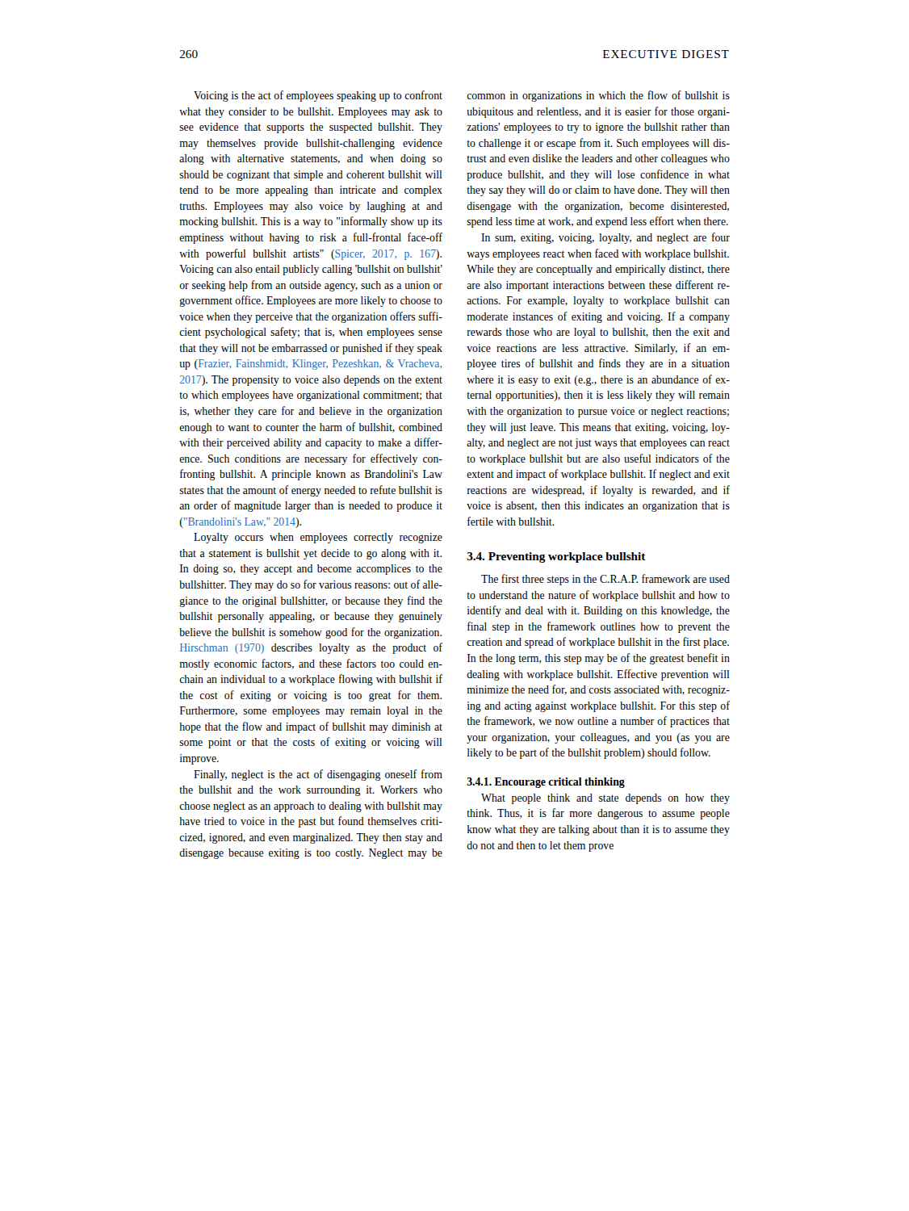260 EXECUTIVE DIGEST
Voicing is the act of employees speaking up to confront what they consider to be bullshit. Employees may ask to see evidence that supports the suspected bullshit. They may themselves provide bullshit-challenging evidence along with alternative statements, and when doing so should be cognizant that simple and coherent bullshit will tend to be more appealing than intricate and complex truths. Employees may also voice by laughing at and mocking bullshit. This is a way to "informally show up its emptiness without having to risk a full-frontal face-off with powerful bullshit artists" (Spicer, 2017, p. 167). Voicing can also entail publicly calling 'bullshit on bullshit' or seeking help from an outside agency, such as a union or government office. Employees are more likely to choose to voice when they perceive that the organization offers sufficient psychological safety; that is, when employees sense that they will not be embarrassed or punished if they speak up (Frazier, Fainshmidt, Klinger, Pezeshkan, & Vracheva, 2017). The propensity to voice also depends on the extent to which employees have organizational commitment; that is, whether they care for and believe in the organization enough to want to counter the harm of bullshit, combined with their perceived ability and capacity to make a difference. Such conditions are necessary for effectively confronting bullshit. A principle known as Brandolini's Law states that the amount of energy needed to refute bullshit is an order of magnitude larger than is needed to produce it ("Brandolini's Law," 2014).
Loyalty occurs when employees correctly recognize that a statement is bullshit yet decide to go along with it. In doing so, they accept and become accomplices to the bullshitter. They may do so for various reasons: out of allegiance to the original bullshitter, or because they find the bullshit personally appealing, or because they genuinely believe the bullshit is somehow good for the organization. Hirschman (1970) describes loyalty as the product of mostly economic factors, and these factors too could enchain an individual to a workplace flowing with bullshit if the cost of exiting or voicing is too great for them. Furthermore, some employees may remain loyal in the hope that the flow and impact of bullshit may diminish at some point or that the costs of exiting or voicing will improve.
Finally, neglect is the act of disengaging oneself from the bullshit and the work surrounding it. Workers who choose neglect as an approach to dealing with bullshit may have tried to voice in the past but found themselves criticized, ignored, and even marginalized. They then stay and disengage because exiting is too costly. Neglect may be common in organizations in which the flow of bullshit is ubiquitous and relentless, and it is easier for those organizations' employees to try to ignore the bullshit rather than to challenge it or escape from it. Such employees will distrust and even dislike the leaders and other colleagues who produce bullshit, and they will lose confidence in what they say they will do or claim to have done. They will then disengage with the organization, become disinterested, spend less time at work, and expend less effort when there.
In sum, exiting, voicing, loyalty, and neglect are four ways employees react when faced with workplace bullshit. While they are conceptually and empirically distinct, there are also important interactions between these different reactions. For example, loyalty to workplace bullshit can moderate instances of exiting and voicing. If a company rewards those who are loyal to bullshit, then the exit and voice reactions are less attractive. Similarly, if an employee tires of bullshit and finds they are in a situation where it is easy to exit (e.g., there is an abundance of external opportunities), then it is less likely they will remain with the organization to pursue voice or neglect reactions; they will just leave. This means that exiting, voicing, loyalty, and neglect are not just ways that employees can react to workplace bullshit but are also useful indicators of the extent and impact of workplace bullshit. If neglect and exit reactions are widespread, if loyalty is rewarded, and if voice is absent, then this indicates an organization that is fertile with bullshit.
3.4. Preventing workplace bullshit
The first three steps in the C.R.A.P. framework are used to understand the nature of workplace bullshit and how to identify and deal with it. Building on this knowledge, the final step in the framework outlines how to prevent the creation and spread of workplace bullshit in the first place. In the long term, this step may be of the greatest benefit in dealing with workplace bullshit. Effective prevention will minimize the need for, and costs associated with, recognizing and acting against workplace bullshit. For this step of the framework, we now outline a number of practices that your organization, your colleagues, and you (as you are likely to be part of the bullshit problem) should follow.
3.4.1. Encourage critical thinking
What people think and state depends on how they think. Thus, it is far more dangerous to assume people know what they are talking about than it is to assume they do not and then to let them prove